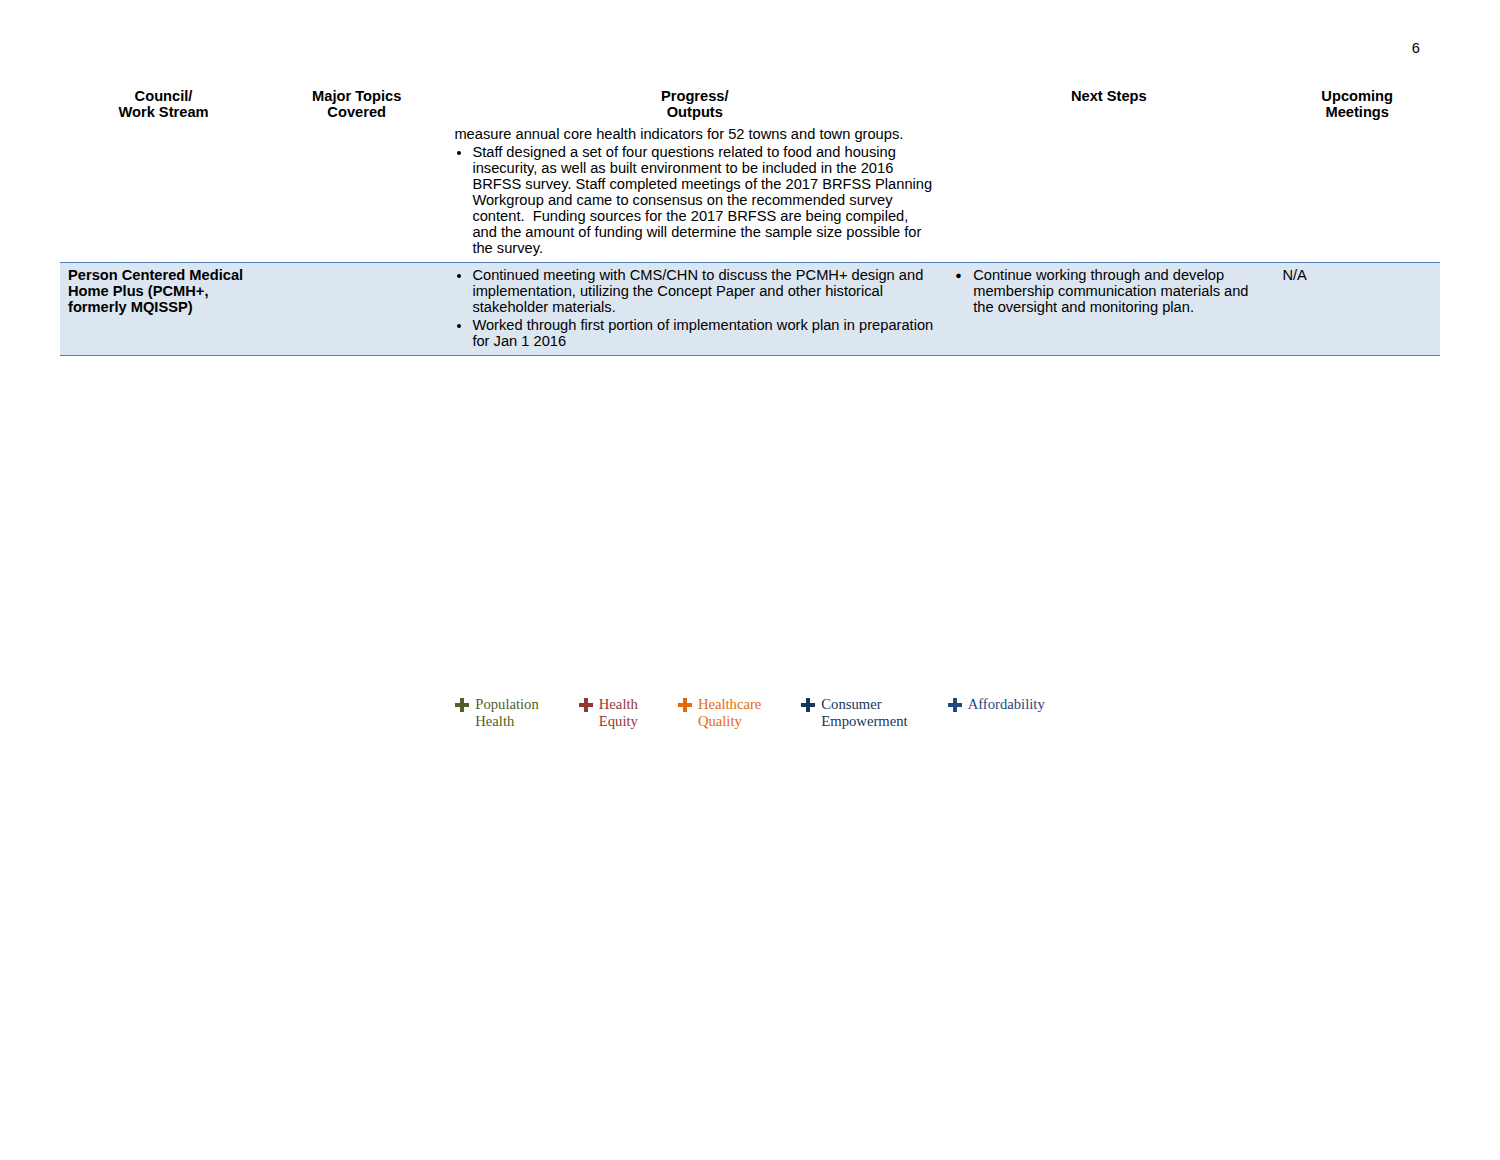6
| Council/ Work Stream | Major Topics Covered | Progress/ Outputs | Next Steps | Upcoming Meetings |
| --- | --- | --- | --- | --- |
| | | measure annual core health indicators for 52 towns and town groups. Staff designed a set of four questions related to food and housing insecurity, as well as built environment to be included in the 2016 BRFSS survey. Staff completed meetings of the 2017 BRFSS Planning Workgroup and came to consensus on the recommended survey content. Funding sources for the 2017 BRFSS are being compiled, and the amount of funding will determine the sample size possible for the survey. | | |
| Person Centered Medical Home Plus (PCMH+, formerly MQISSP) | | Continued meeting with CMS/CHN to discuss the PCMH+ design and implementation, utilizing the Concept Paper and other historical stakeholder materials. Worked through first portion of implementation work plan in preparation for Jan 1 2016 | Continue working through and develop membership communication materials and the oversight and monitoring plan. | N/A |
Population
Health
Health
Equity
Healthcare
Quality
Consumer
Empowerment
Affordability